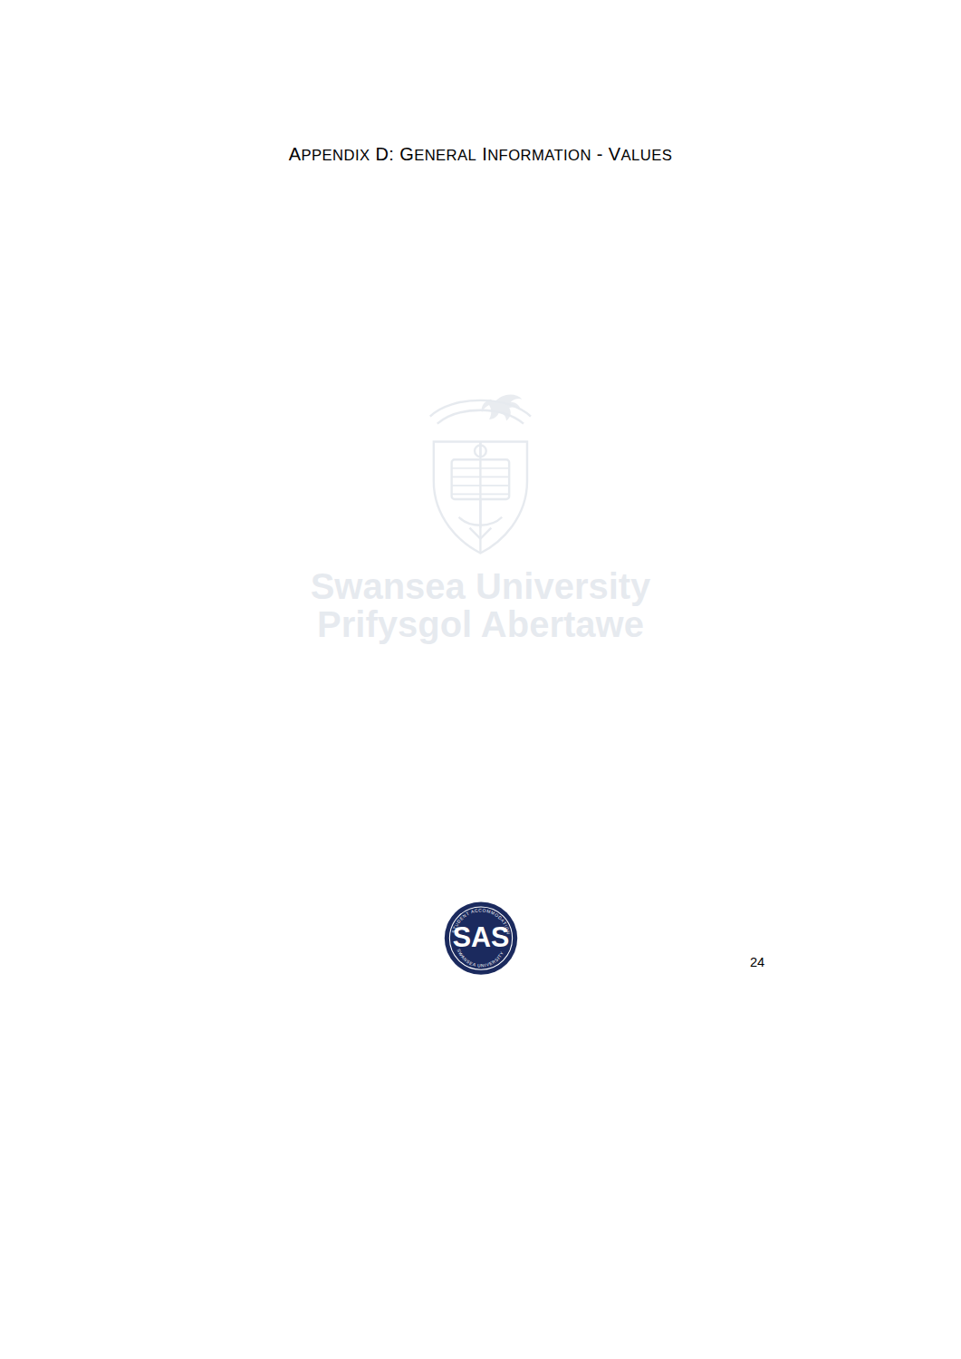APPENDIX D: GENERAL INFORMATION - VALUES
Swansea University
Prifysgol Abertawe
SAS STUDENT ACCOMMODATION SERVICES SWANSEA UNIVERSITY
24